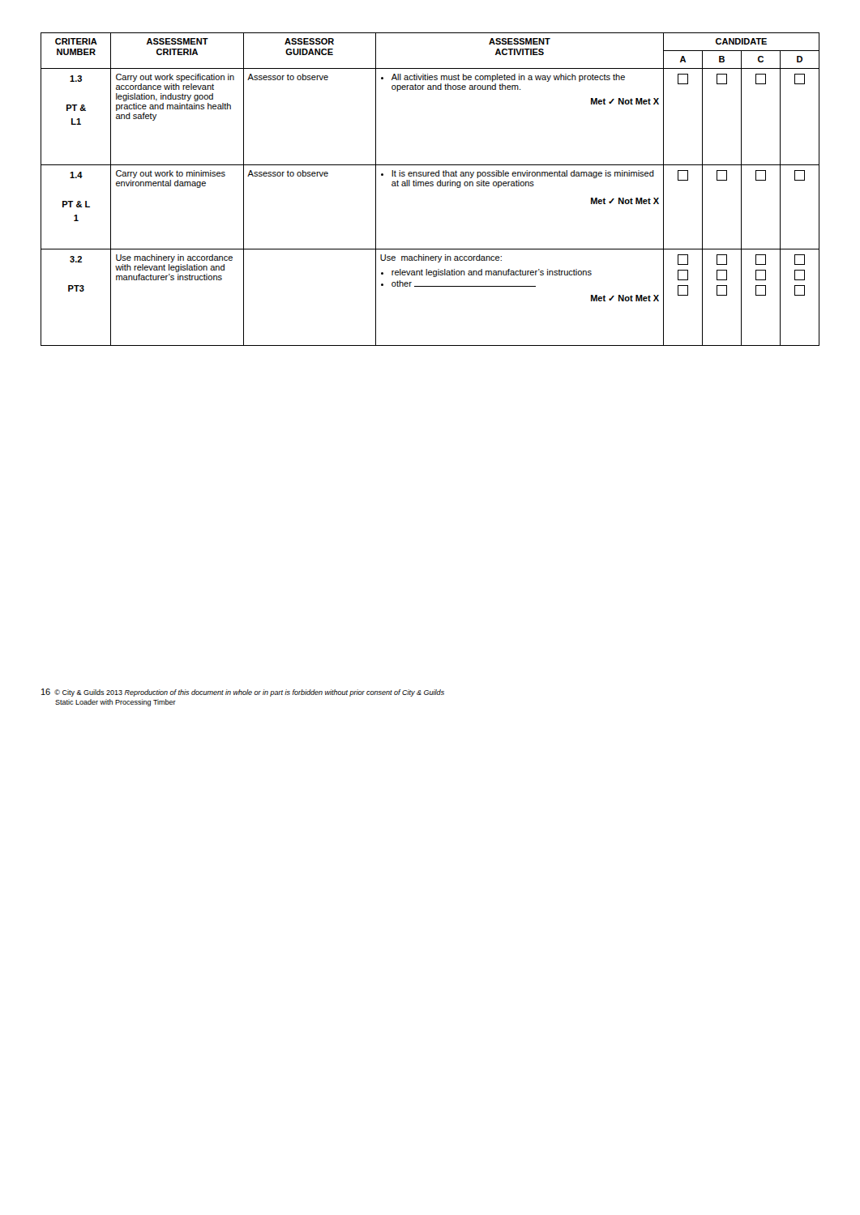| CRITERIA NUMBER | ASSESSMENT CRITERIA | ASSESSOR GUIDANCE | ASSESSMENT ACTIVITIES | CANDIDATE |
| --- | --- | --- | --- | --- |
| A | B | C | D |
| 1.3 PT & L1 | Carry out work specification in accordance with relevant legislation, industry good practice and maintains health and safety | Assessor to observe | All activities must be completed in a way which protects the operator and those around them. Met ✓ Not Met X | | | | |
| 1.4 PT & L 1 | Carry out work to minimises environmental damage | Assessor to observe | It is ensured that any possible environmental damage is minimised at all times during on site operations Met ✓ Not Met X | | | | |
| 3.2 PT3 | Use machinery in accordance with relevant legislation and manufacturer’s instructions | | Use machinery in accordance: relevant legislation and manufacturer’s instructions other Met ✓ Not Met X | | | | |
16 © City & Guilds 2013 Reproduction of this document in whole or in part is forbidden without prior consent of City & Guilds
Static Loader with Processing Timber